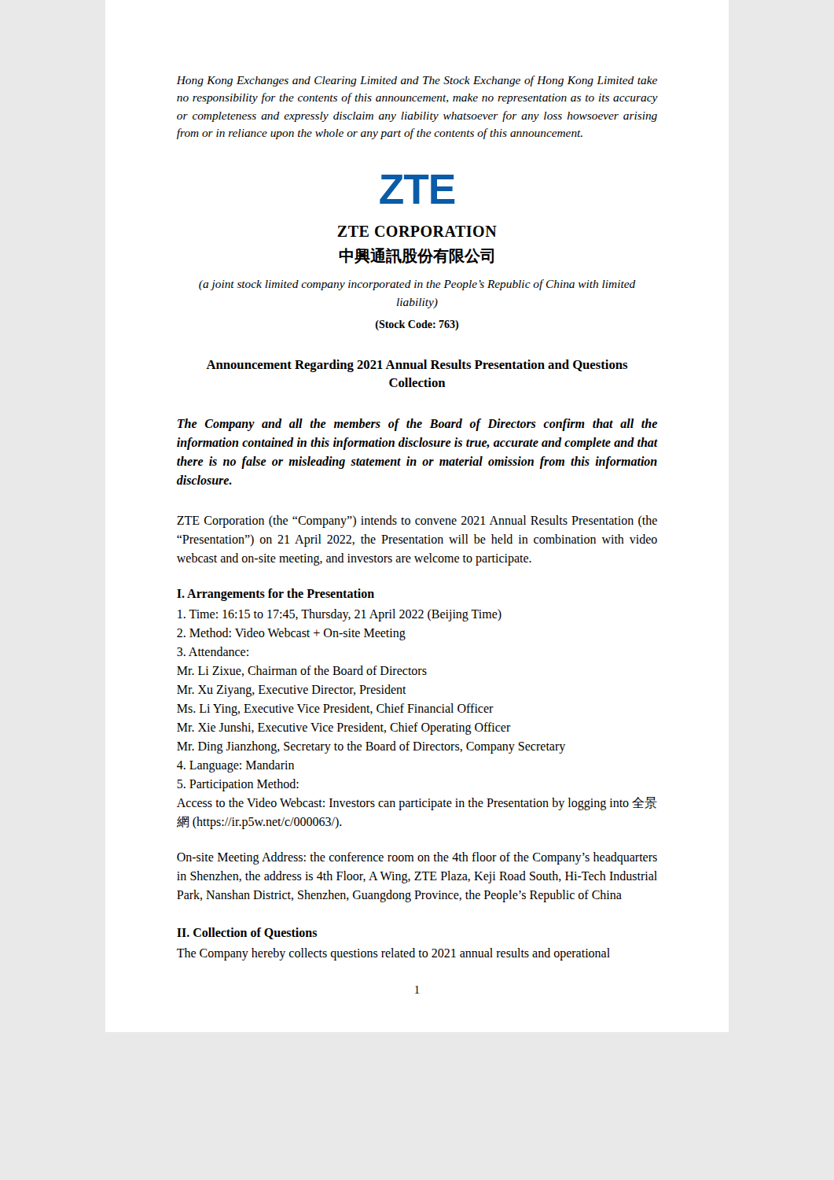Hong Kong Exchanges and Clearing Limited and The Stock Exchange of Hong Kong Limited take no responsibility for the contents of this announcement, make no representation as to its accuracy or completeness and expressly disclaim any liability whatsoever for any loss howsoever arising from or in reliance upon the whole or any part of the contents of this announcement.
ZTE
ZTE CORPORATION
中興通訊股份有限公司
(a joint stock limited company incorporated in the People’s Republic of China with limited liability)
(Stock Code: 763)
Announcement Regarding 2021 Annual Results Presentation and Questions Collection
The Company and all the members of the Board of Directors confirm that all the information contained in this information disclosure is true, accurate and complete and that there is no false or misleading statement in or material omission from this information disclosure.
ZTE Corporation (the “Company”) intends to convene 2021 Annual Results Presentation (the “Presentation”) on 21 April 2022, the Presentation will be held in combination with video webcast and on-site meeting, and investors are welcome to participate.
I. Arrangements for the Presentation
1. Time: 16:15 to 17:45, Thursday, 21 April 2022 (Beijing Time)
2. Method: Video Webcast + On-site Meeting
3. Attendance:
Mr. Li Zixue, Chairman of the Board of Directors
Mr. Xu Ziyang, Executive Director, President
Ms. Li Ying, Executive Vice President, Chief Financial Officer
Mr. Xie Junshi, Executive Vice President, Chief Operating Officer
Mr. Ding Jianzhong, Secretary to the Board of Directors, Company Secretary
4. Language: Mandarin
5. Participation Method:
Access to the Video Webcast: Investors can participate in the Presentation by logging into 全景網 (https://ir.p5w.net/c/000063/).
On-site Meeting Address: the conference room on the 4th floor of the Company’s headquarters in Shenzhen, the address is 4th Floor, A Wing, ZTE Plaza, Keji Road South, Hi-Tech Industrial Park, Nanshan District, Shenzhen, Guangdong Province, the People’s Republic of China
II. Collection of Questions
The Company hereby collects questions related to 2021 annual results and operational
1